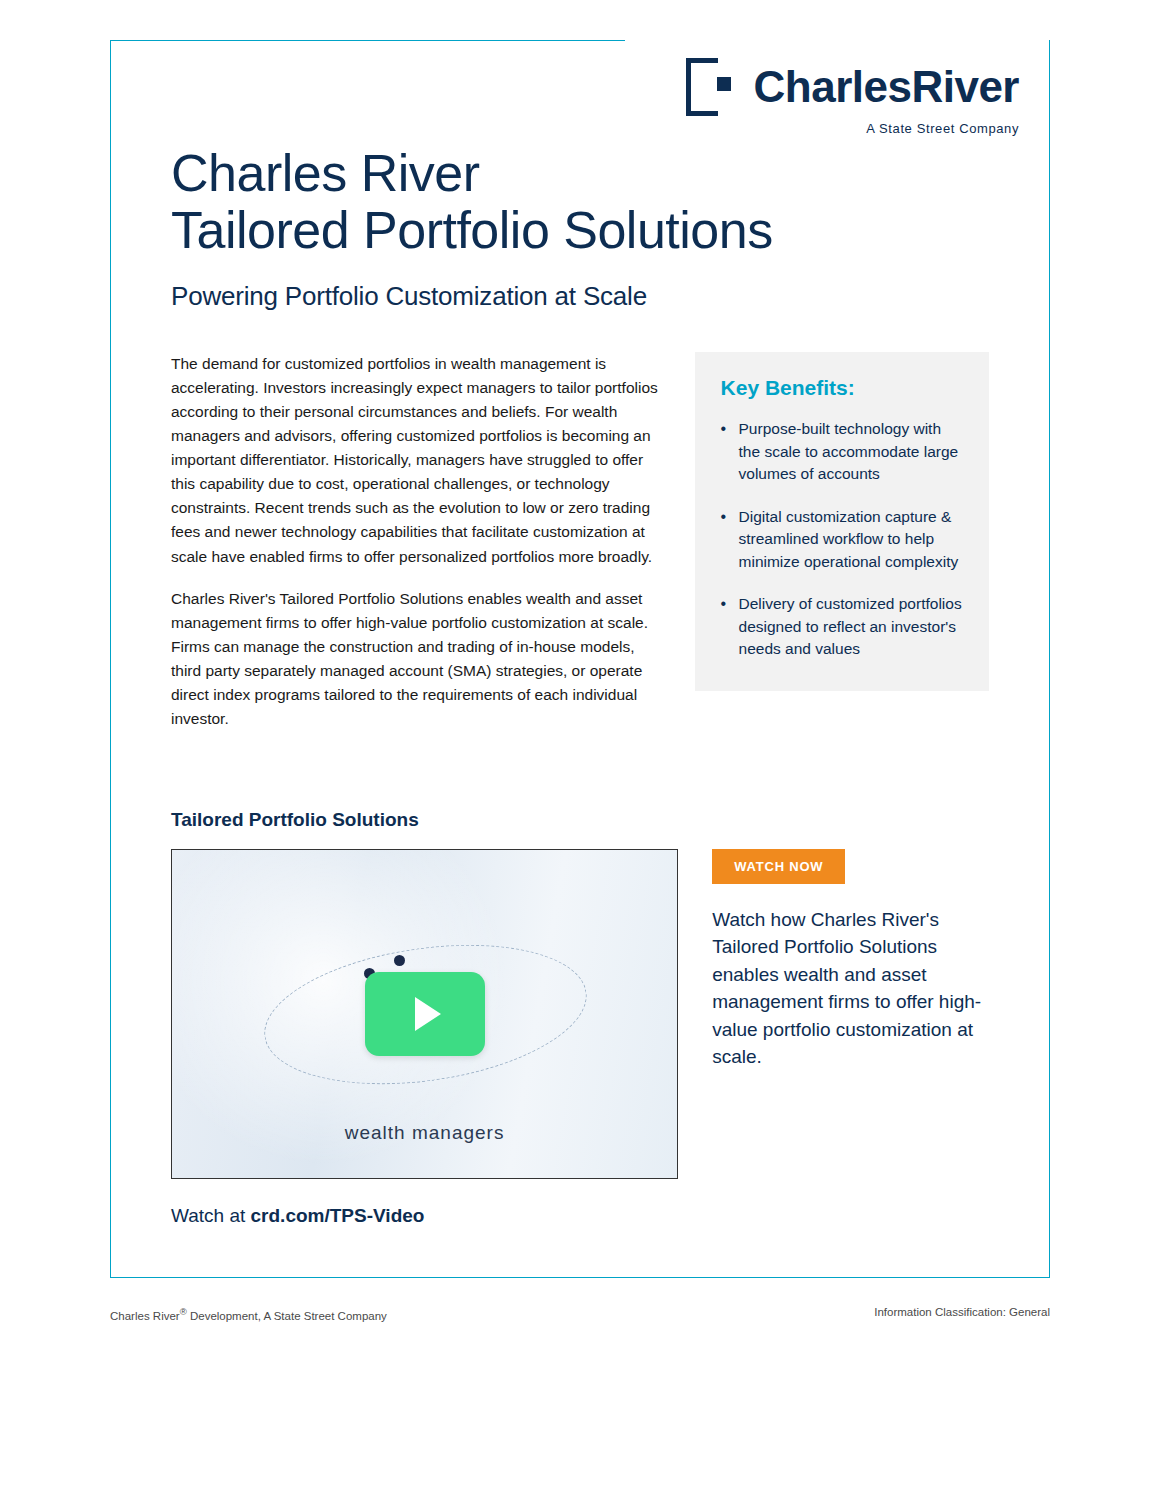CharlesRiver
A State Street Company
Charles River
Tailored Portfolio Solutions
Powering Portfolio Customization at Scale
The demand for customized portfolios in wealth management is accelerating. Investors increasingly expect managers to tailor portfolios according to their personal circumstances and beliefs. For wealth managers and advisors, offering customized portfolios is becoming an important differentiator. Historically, managers have struggled to offer this capability due to cost, operational challenges, or technology constraints. Recent trends such as the evolution to low or zero trading fees and newer technology capabilities that facilitate customization at scale have enabled firms to offer personalized portfolios more broadly.
Charles River's Tailored Portfolio Solutions enables wealth and asset management firms to offer high-value portfolio customization at scale. Firms can manage the construction and trading of in-house models, third party separately managed account (SMA) strategies, or operate direct index programs tailored to the requirements of each individual investor.
Key Benefits:
Purpose-built technology with the scale to accommodate large volumes of accounts
Digital customization capture & streamlined workflow to help minimize operational complexity
Delivery of customized portfolios designed to reflect an investor's needs and values
Tailored Portfolio Solutions
wealth managers
WATCH NOW
Watch how Charles River's Tailored Portfolio Solutions enables wealth and asset management firms to offer high-value portfolio customization at scale.
Watch at crd.com/TPS-Video
Charles River® Development, A State Street Company Information Classification: General